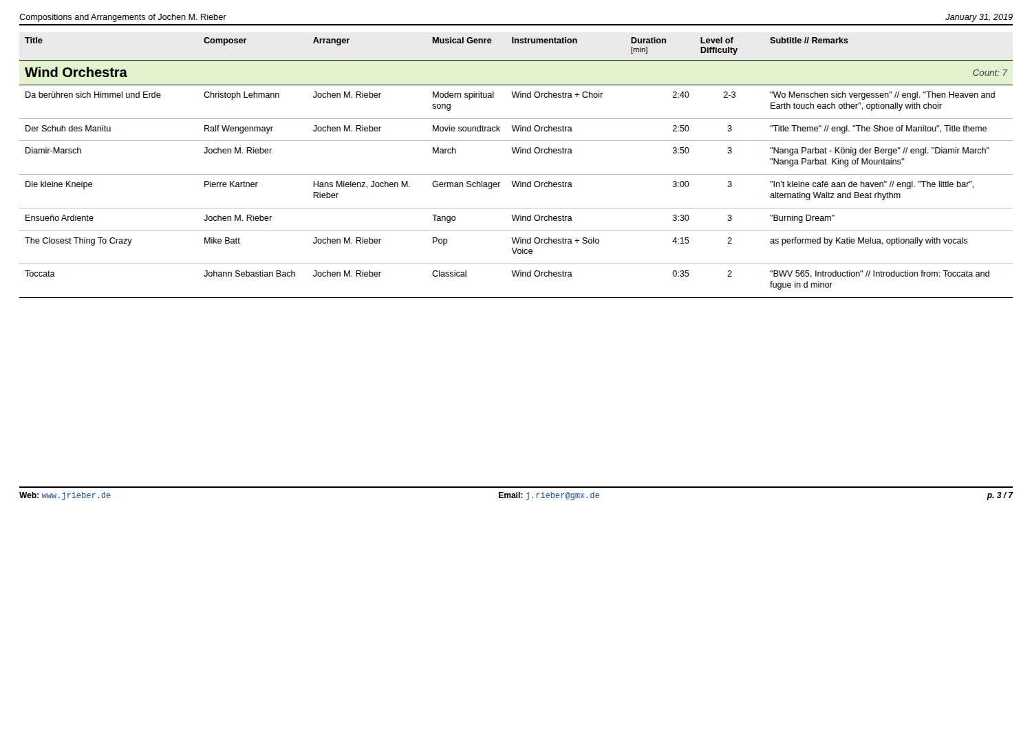Compositions and Arrangements of Jochen M. Rieber
January 31, 2019
| Wind Orchestra | Count: 7 |
| Title | Composer | Arranger | Musical Genre | Instrumentation | Duration [min] | Level of Difficulty | Subtitle // Remarks |
| Da berühren sich Himmel und Erde | Christoph Lehmann | Jochen M. Rieber | Modern spiritual song | Wind Orchestra + Choir | 2:40 | 2-3 | "Wo Menschen sich vergessen" // engl. "Then Heaven and Earth touch each other", optionally with choir |
| Der Schuh des Manitu | Ralf Wengenmayr | Jochen M. Rieber | Movie soundtrack | Wind Orchestra | 2:50 | 3 | "Title Theme" // engl. "The Shoe of Manitou", Title theme |
| Diamir-Marsch | Jochen M. Rieber | | March | Wind Orchestra | 3:50 | 3 | "Nanga Parbat - König der Berge" // engl. "Diamir March" "Nanga Parbat King of Mountains" |
| Die kleine Kneipe | Pierre Kartner | Hans Mielenz, Jochen M. Rieber | German Schlager | Wind Orchestra | 3:00 | 3 | "In’t kleine café aan de haven" // engl. "The little bar", alternating Waltz and Beat rhythm |
| Ensueño Ardiente | Jochen M. Rieber | | Tango | Wind Orchestra | 3:30 | 3 | "Burning Dream" |
| The Closest Thing To Crazy | Mike Batt | Jochen M. Rieber | Pop | Wind Orchestra + Solo Voice | 4:15 | 2 | as performed by Katie Melua, optionally with vocals |
| Toccata | Johann Sebastian Bach | Jochen M. Rieber | Classical | Wind Orchestra | 0:35 | 2 | "BWV 565, Introduction" // Introduction from: Toccata and fugue in d minor |
Web: www.jrieber.de
Email: j.rieber@gmx.de
p. 3 / 7